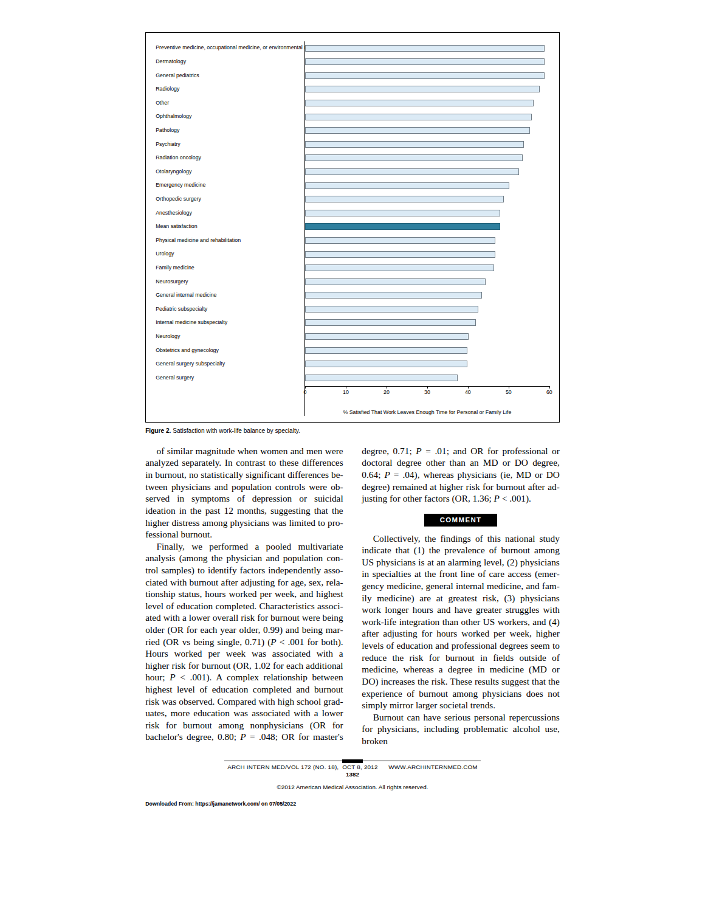Preventive medicine, occupational medicine, or environmental medicine
Dermatology
General pediatrics
Radiology
Other
Ophthalmology
Pathology
Psychiatry
Radiation oncology
Otolaryngology
Emergency medicine
Orthopedic surgery
Anesthesiology
Mean satisfaction
Physical medicine and rehabilitation
Urology
Family medicine
Neurosurgery
General internal medicine
Pediatric subspecialty
Internal medicine subspecialty
Neurology
Obstetrics and gynecology
General surgery subspecialty
General surgery
0
10
20
30
40
50
60
% Satisfied That Work Leaves Enough Time for Personal or Family Life
Figure 2. Satisfaction with work-life balance by specialty.
of similar magnitude when women and men were analyzed separately. In contrast to these differences in burnout, no statistically significant differences between physicians and population controls were observed in symptoms of depression or suicidal ideation in the past 12 months, suggesting that the higher distress among physicians was limited to professional burnout.
Finally, we performed a pooled multivariate analysis (among the physician and population control samples) to identify factors independently associated with burnout after adjusting for age, sex, relationship status, hours worked per week, and highest level of education completed. Characteristics associated with a lower overall risk for burnout were being older (OR for each year older, 0.99) and being married (OR vs being single, 0.71) (P < .001 for both). Hours worked per week was associated with a higher risk for burnout (OR, 1.02 for each additional hour; P < .001). A complex relationship between highest level of education completed and burnout risk was observed. Compared with high school graduates, more education was associated with a lower risk for burnout among nonphysicians (OR for bachelor's degree, 0.80; P = .048; OR for master's degree, 0.71; P = .01; and OR for professional or doctoral degree other than an MD or DO degree, 0.64; P = .04), whereas physicians (ie, MD or DO degree) remained at higher risk for burnout after adjusting for other factors (OR, 1.36; P < .001).
COMMENT
Collectively, the findings of this national study indicate that (1) the prevalence of burnout among US physicians is at an alarming level, (2) physicians in specialties at the front line of care access (emergency medicine, general internal medicine, and family medicine) are at greatest risk, (3) physicians work longer hours and have greater struggles with work-life integration than other US workers, and (4) after adjusting for hours worked per week, higher levels of education and professional degrees seem to reduce the risk for burnout in fields outside of medicine, whereas a degree in medicine (MD or DO) increases the risk. These results suggest that the experience of burnout among physicians does not simply mirror larger societal trends.
Burnout can have serious personal repercussions for physicians, including problematic alcohol use, broken
ARCH INTERN MED/VOL 172 (NO. 18), OCT 8, 2012 WWW.ARCHINTERNMED.COM
1382
©2012 American Medical Association. All rights reserved.
Downloaded From: https://jamanetwork.com/ on 07/05/2022